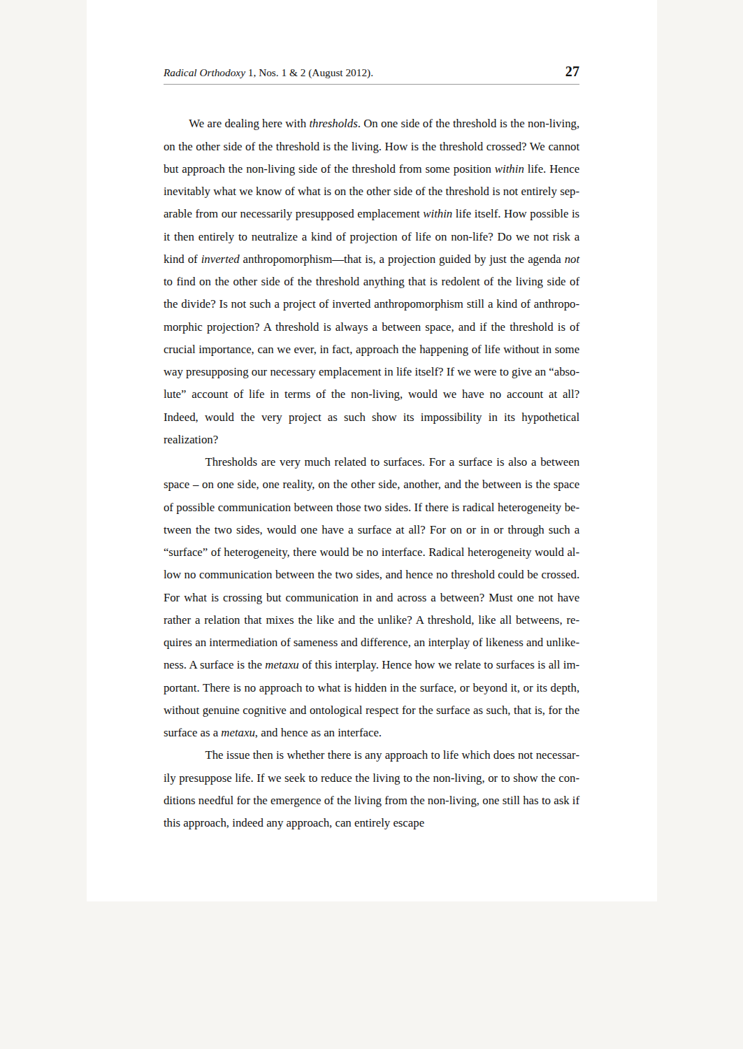Radical Orthodoxy 1, Nos. 1 & 2 (August 2012). 27
We are dealing here with thresholds. On one side of the threshold is the non-living, on the other side of the threshold is the living. How is the threshold crossed? We cannot but approach the non-living side of the threshold from some position within life. Hence inevitably what we know of what is on the other side of the threshold is not entirely separable from our necessarily presupposed emplacement within life itself. How possible is it then entirely to neutralize a kind of projection of life on non-life? Do we not risk a kind of inverted anthropomorphism—that is, a projection guided by just the agenda not to find on the other side of the threshold anything that is redolent of the living side of the divide? Is not such a project of inverted anthropomorphism still a kind of anthropomorphic projection? A threshold is always a between space, and if the threshold is of crucial importance, can we ever, in fact, approach the happening of life without in some way presupposing our necessary emplacement in life itself? If we were to give an “absolute” account of life in terms of the non-living, would we have no account at all? Indeed, would the very project as such show its impossibility in its hypothetical realization?
Thresholds are very much related to surfaces. For a surface is also a between space – on one side, one reality, on the other side, another, and the between is the space of possible communication between those two sides. If there is radical heterogeneity between the two sides, would one have a surface at all? For on or in or through such a “surface” of heterogeneity, there would be no interface. Radical heterogeneity would allow no communication between the two sides, and hence no threshold could be crossed. For what is crossing but communication in and across a between? Must one not have rather a relation that mixes the like and the unlike? A threshold, like all betweens, requires an intermediation of sameness and difference, an interplay of likeness and unlikeness. A surface is the metaxu of this interplay. Hence how we relate to surfaces is all important. There is no approach to what is hidden in the surface, or beyond it, or its depth, without genuine cognitive and ontological respect for the surface as such, that is, for the surface as a metaxu, and hence as an interface.
The issue then is whether there is any approach to life which does not necessarily presuppose life. If we seek to reduce the living to the non-living, or to show the conditions needful for the emergence of the living from the non-living, one still has to ask if this approach, indeed any approach, can entirely escape